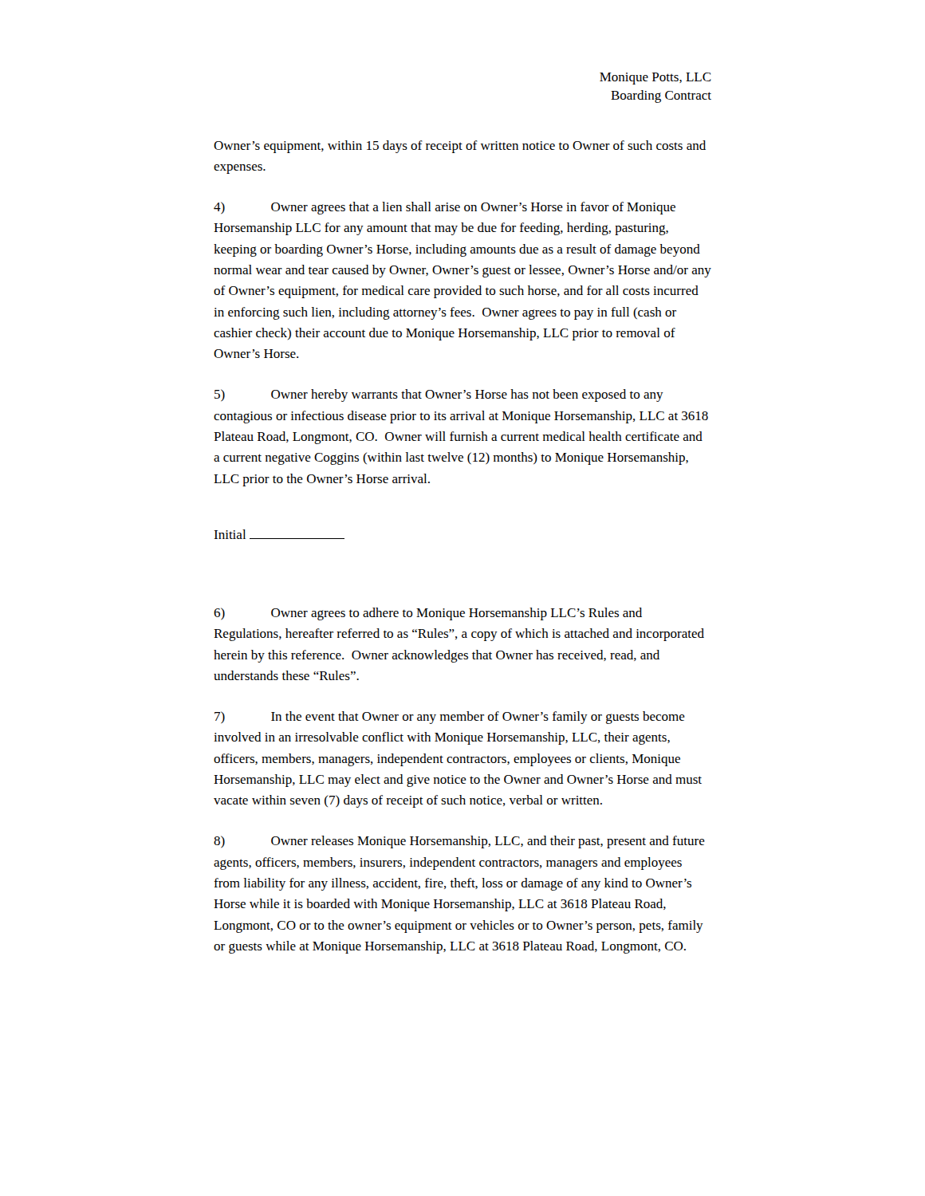Monique Potts, LLC Boarding Contract
Owner’s equipment, within 15 days of receipt of written notice to Owner of such costs and expenses.
4) Owner agrees that a lien shall arise on Owner’s Horse in favor of Monique Horsemanship LLC for any amount that may be due for feeding, herding, pasturing, keeping or boarding Owner’s Horse, including amounts due as a result of damage beyond normal wear and tear caused by Owner, Owner’s guest or lessee, Owner’s Horse and/or any of Owner’s equipment, for medical care provided to such horse, and for all costs incurred in enforcing such lien, including attorney’s fees. Owner agrees to pay in full (cash or cashier check) their account due to Monique Horsemanship, LLC prior to removal of Owner’s Horse.
5) Owner hereby warrants that Owner’s Horse has not been exposed to any contagious or infectious disease prior to its arrival at Monique Horsemanship, LLC at 3618 Plateau Road, Longmont, CO. Owner will furnish a current medical health certificate and a current negative Coggins (within last twelve (12) months) to Monique Horsemanship, LLC prior to the Owner’s Horse arrival.
Initial
6) Owner agrees to adhere to Monique Horsemanship LLC’s Rules and Regulations, hereafter referred to as “Rules”, a copy of which is attached and incorporated herein by this reference. Owner acknowledges that Owner has received, read, and understands these “Rules”.
7) In the event that Owner or any member of Owner’s family or guests become involved in an irresolvable conflict with Monique Horsemanship, LLC, their agents, officers, members, managers, independent contractors, employees or clients, Monique Horsemanship, LLC may elect and give notice to the Owner and Owner’s Horse and must vacate within seven (7) days of receipt of such notice, verbal or written.
8) Owner releases Monique Horsemanship, LLC, and their past, present and future agents, officers, members, insurers, independent contractors, managers and employees from liability for any illness, accident, fire, theft, loss or damage of any kind to Owner’s Horse while it is boarded with Monique Horsemanship, LLC at 3618 Plateau Road, Longmont, CO or to the owner’s equipment or vehicles or to Owner’s person, pets, family or guests while at Monique Horsemanship, LLC at 3618 Plateau Road, Longmont, CO.